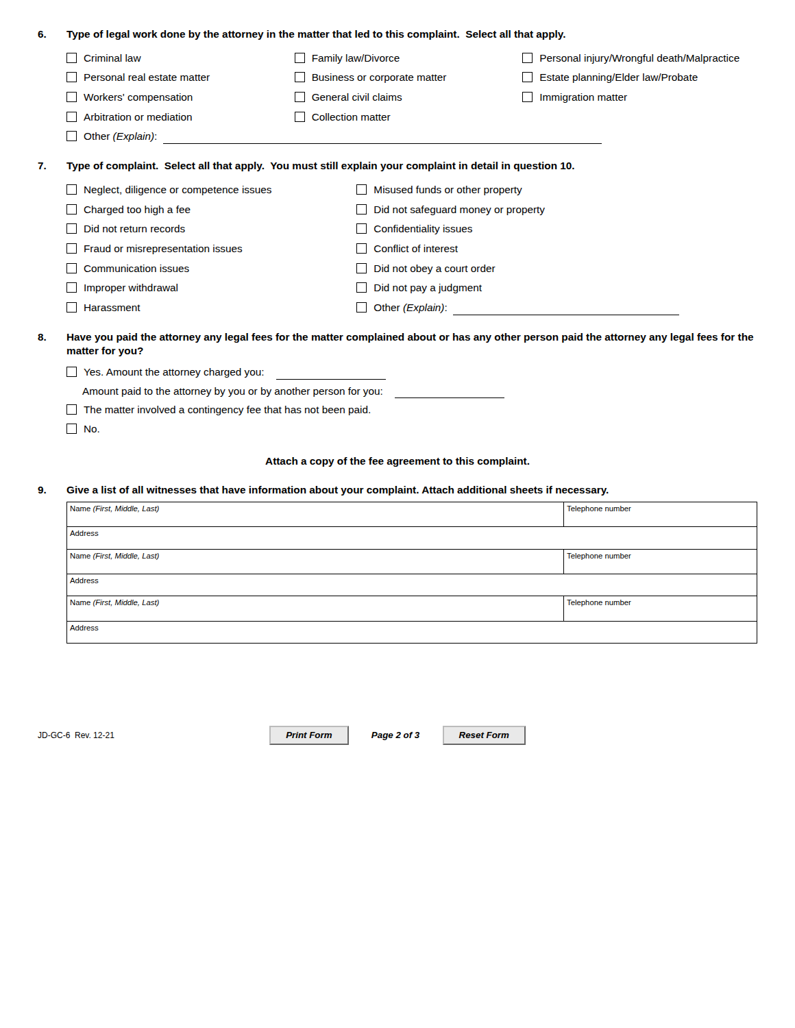6.
Type of legal work done by the attorney in the matter that led to this complaint. Select all that apply.
| Criminal law | Family law/Divorce | Personal injury/Wrongful death/Malpractice |
| Personal real estate matter | Business or corporate matter | Estate planning/Elder law/Probate |
| Workers' compensation | General civil claims | Immigration matter |
| Arbitration or mediation | Collection matter | |
| Other (Explain) : |
7.
Type of complaint. Select all that apply. You must still explain your complaint in detail in question 10.
| Neglect, diligence or competence issues | Misused funds or other property |
| Charged too high a fee | Did not safeguard money or property |
| Did not return records | Confidentiality issues |
| Fraud or misrepresentation issues | Conflict of interest |
| Communication issues | Did not obey a court order |
| Improper withdrawal | Did not pay a judgment |
| Harassment | Other (Explain) : |
8.
Have you paid the attorney any legal fees for the matter complained about or has any other person paid the attorney any legal fees for the matter for you?
Yes. Amount the attorney charged you:
Amount paid to the attorney by you or by another person for you:
The matter involved a contingency fee that has not been paid.
No.
Attach a copy of the fee agreement to this complaint.
9.
Give a list of all witnesses that have information about your complaint. Attach additional sheets if necessary.
| Name (First, Middle, Last) | Telephone number |
| Address |
| Name (First, Middle, Last) | Telephone number |
| Address |
| Name (First, Middle, Last) | Telephone number |
| Address |
JD-GC-6 Rev. 12-21
Print Form Page 2 of 3 Reset Form